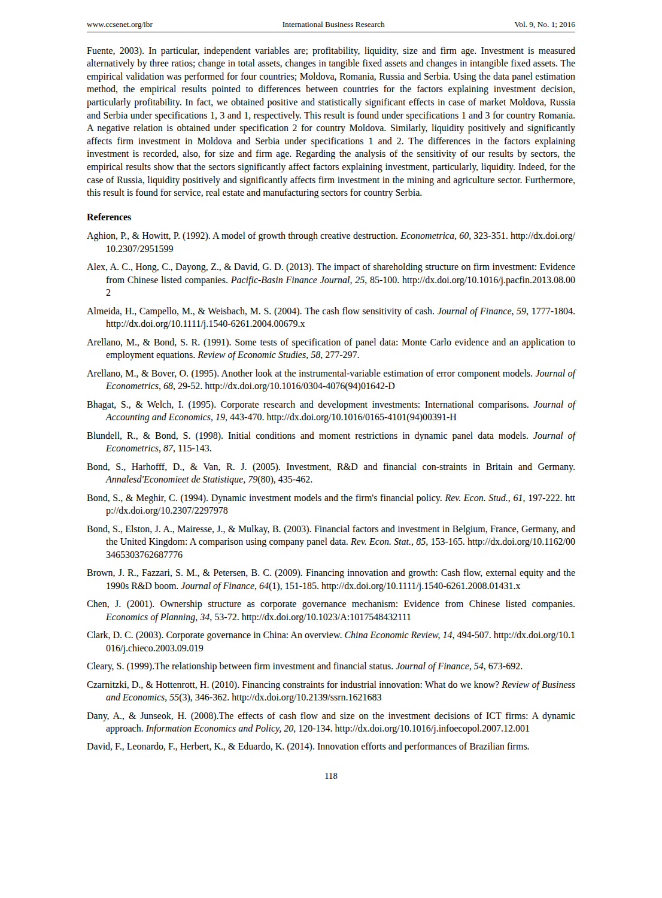www.ccsenet.org/ibr International Business Research Vol. 9, No. 1; 2016
Fuente, 2003). In particular, independent variables are; profitability, liquidity, size and firm age. Investment is measured alternatively by three ratios; change in total assets, changes in tangible fixed assets and changes in intangible fixed assets. The empirical validation was performed for four countries; Moldova, Romania, Russia and Serbia. Using the data panel estimation method, the empirical results pointed to differences between countries for the factors explaining investment decision, particularly profitability. In fact, we obtained positive and statistically significant effects in case of market Moldova, Russia and Serbia under specifications 1, 3 and 1, respectively. This result is found under specifications 1 and 3 for country Romania. A negative relation is obtained under specification 2 for country Moldova. Similarly, liquidity positively and significantly affects firm investment in Moldova and Serbia under specifications 1 and 2. The differences in the factors explaining investment is recorded, also, for size and firm age. Regarding the analysis of the sensitivity of our results by sectors, the empirical results show that the sectors significantly affect factors explaining investment, particularly, liquidity. Indeed, for the case of Russia, liquidity positively and significantly affects firm investment in the mining and agriculture sector. Furthermore, this result is found for service, real estate and manufacturing sectors for country Serbia.
References
Aghion, P., & Howitt, P. (1992). A model of growth through creative destruction. Econometrica, 60, 323-351. http://dx.doi.org/10.2307/2951599
Alex, A. C., Hong, C., Dayong, Z., & David, G. D. (2013). The impact of shareholding structure on firm investment: Evidence from Chinese listed companies. Pacific-Basin Finance Journal, 25, 85-100. http://dx.doi.org/10.1016/j.pacfin.2013.08.002
Almeida, H., Campello, M., & Weisbach, M. S. (2004). The cash flow sensitivity of cash. Journal of Finance, 59, 1777-1804. http://dx.doi.org/10.1111/j.1540-6261.2004.00679.x
Arellano, M., & Bond, S. R. (1991). Some tests of specification of panel data: Monte Carlo evidence and an application to employment equations. Review of Economic Studies, 58, 277-297.
Arellano, M., & Bover, O. (1995). Another look at the instrumental-variable estimation of error component models. Journal of Econometrics, 68, 29-52. http://dx.doi.org/10.1016/0304-4076(94)01642-D
Bhagat, S., & Welch, I. (1995). Corporate research and development investments: International comparisons. Journal of Accounting and Economics, 19, 443-470. http://dx.doi.org/10.1016/0165-4101(94)00391-H
Blundell, R., & Bond, S. (1998). Initial conditions and moment restrictions in dynamic panel data models. Journal of Econometrics, 87, 115-143.
Bond, S., Harhofff, D., & Van, R. J. (2005). Investment, R&D and financial con-straints in Britain and Germany. Annalesd'Economieet de Statistique, 79(80), 435-462.
Bond, S., & Meghir, C. (1994). Dynamic investment models and the firm's financial policy. Rev. Econ. Stud., 61, 197-222. http://dx.doi.org/10.2307/2297978
Bond, S., Elston, J. A., Mairesse, J., & Mulkay, B. (2003). Financial factors and investment in Belgium, France, Germany, and the United Kingdom: A comparison using company panel data. Rev. Econ. Stat., 85, 153-165. http://dx.doi.org/10.1162/003465303762687776
Brown, J. R., Fazzari, S. M., & Petersen, B. C. (2009). Financing innovation and growth: Cash flow, external equity and the 1990s R&D boom. Journal of Finance, 64(1), 151-185. http://dx.doi.org/10.1111/j.1540-6261.2008.01431.x
Chen, J. (2001). Ownership structure as corporate governance mechanism: Evidence from Chinese listed companies. Economics of Planning, 34, 53-72. http://dx.doi.org/10.1023/A:1017548432111
Clark, D. C. (2003). Corporate governance in China: An overview. China Economic Review, 14, 494-507. http://dx.doi.org/10.1016/j.chieco.2003.09.019
Cleary, S. (1999).The relationship between firm investment and financial status. Journal of Finance, 54, 673-692.
Czarnitzki, D., & Hottenrott, H. (2010). Financing constraints for industrial innovation: What do we know? Review of Business and Economics, 55(3), 346-362. http://dx.doi.org/10.2139/ssrn.1621683
Dany, A., & Junseok, H. (2008).The effects of cash flow and size on the investment decisions of ICT firms: A dynamic approach. Information Economics and Policy, 20, 120-134. http://dx.doi.org/10.1016/j.infoecopol.2007.12.001
David, F., Leonardo, F., Herbert, K., & Eduardo, K. (2014). Innovation efforts and performances of Brazilian firms.
118